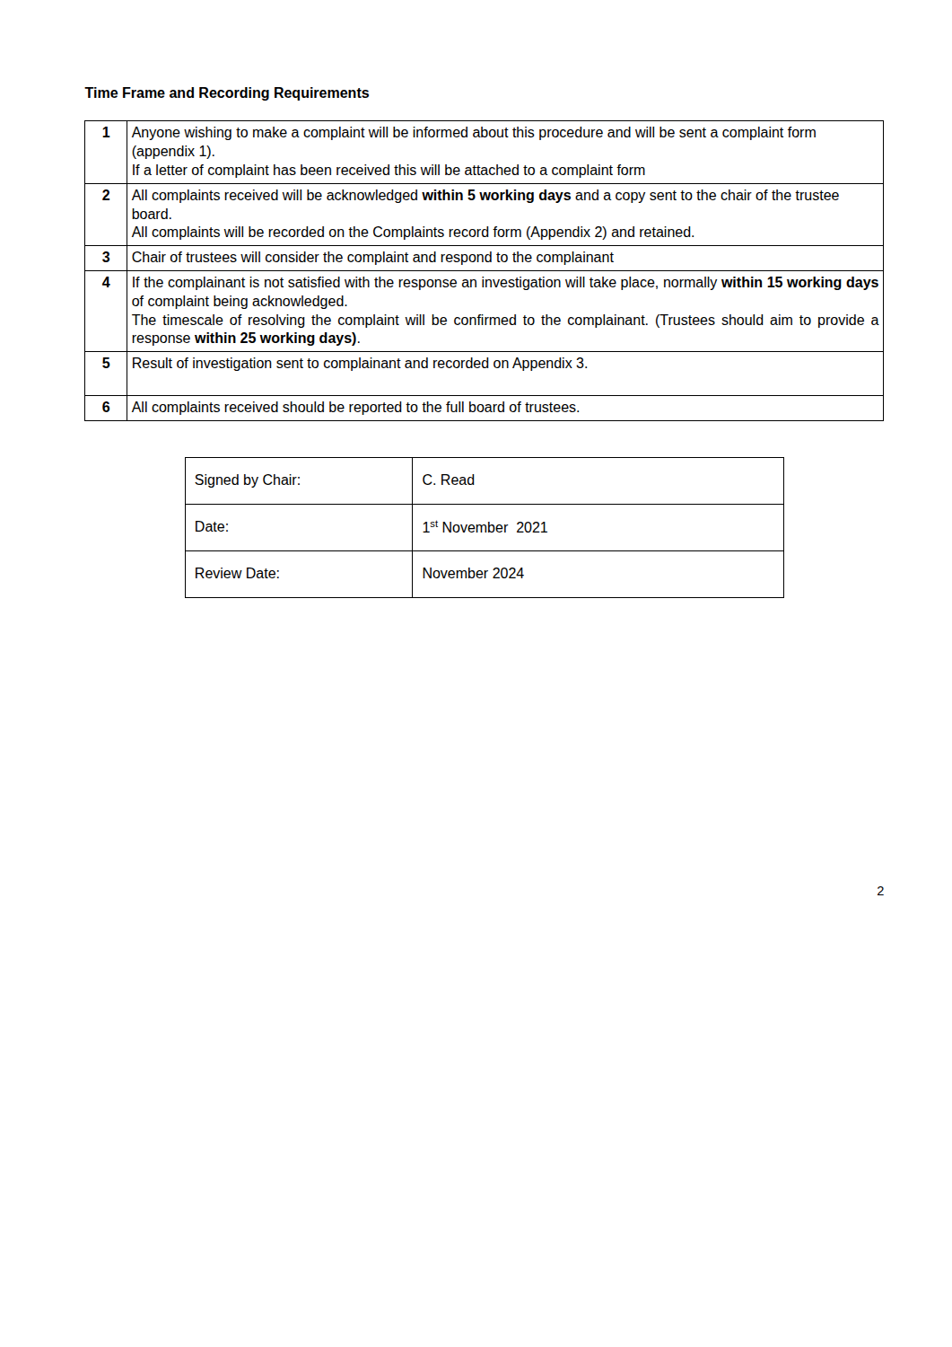Time Frame and Recording Requirements
| 1 | Anyone wishing to make a complaint will be informed about this procedure and will be sent a complaint form (appendix 1). If a letter of complaint has been received this will be attached to a complaint form |
| 2 | All complaints received will be acknowledged within 5 working days and a copy sent to the chair of the trustee board. All complaints will be recorded on the Complaints record form (Appendix 2) and retained. |
| 3 | Chair of trustees will consider the complaint and respond to the complainant |
| 4 | If the complainant is not satisfied with the response an investigation will take place, normally within 15 working days of complaint being acknowledged. The timescale of resolving the complaint will be confirmed to the complainant. (Trustees should aim to provide a response within 25 working days) . |
| 5 | Result of investigation sent to complainant and recorded on Appendix 3. |
| 6 | All complaints received should be reported to the full board of trustees. |
| Signed by Chair: | C. Read |
| Date: | 1 st November 2021 |
| Review Date: | November 2024 |
2